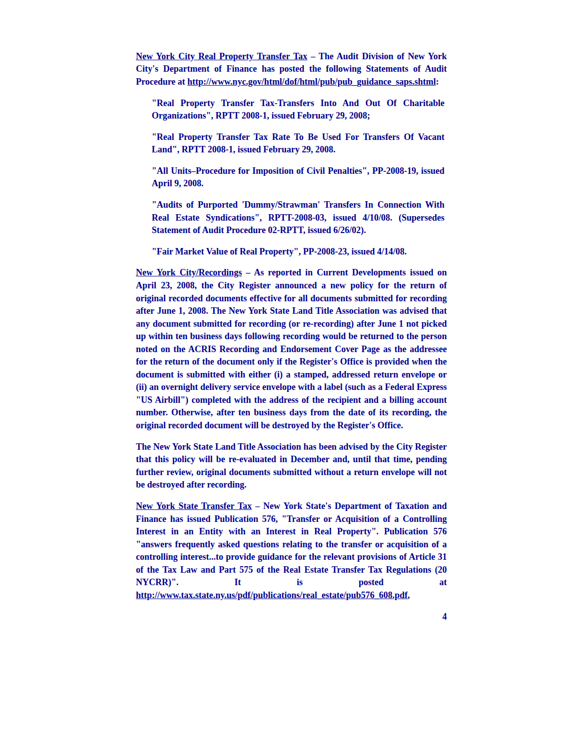New York City Real Property Transfer Tax – The Audit Division of New York City's Department of Finance has posted the following Statements of Audit Procedure at http://www.nyc.gov/html/dof/html/pub/pub_guidance_saps.shtml:
"Real Property Transfer Tax-Transfers Into And Out Of Charitable Organizations", RPTT 2008-1, issued February 29, 2008;
"Real Property Transfer Tax Rate To Be Used For Transfers Of Vacant Land", RPTT 2008-1, issued February 29, 2008.
"All Units–Procedure for Imposition of Civil Penalties", PP-2008-19, issued April 9, 2008.
"Audits of Purported 'Dummy/Strawman' Transfers In Connection With Real Estate Syndications", RPTT-2008-03, issued 4/10/08. (Supersedes Statement of Audit Procedure 02-RPTT, issued 6/26/02).
"Fair Market Value of Real Property", PP-2008-23, issued 4/14/08.
New York City/Recordings – As reported in Current Developments issued on April 23, 2008, the City Register announced a new policy for the return of original recorded documents effective for all documents submitted for recording after June 1, 2008. The New York State Land Title Association was advised that any document submitted for recording (or re-recording) after June 1 not picked up within ten business days following recording would be returned to the person noted on the ACRIS Recording and Endorsement Cover Page as the addressee for the return of the document only if the Register's Office is provided when the document is submitted with either (i) a stamped, addressed return envelope or (ii) an overnight delivery service envelope with a label (such as a Federal Express "US Airbill") completed with the address of the recipient and a billing account number. Otherwise, after ten business days from the date of its recording, the original recorded document will be destroyed by the Register's Office.
The New York State Land Title Association has been advised by the City Register that this policy will be re-evaluated in December and, until that time, pending further review, original documents submitted without a return envelope will not be destroyed after recording.
New York State Transfer Tax – New York State's Department of Taxation and Finance has issued Publication 576, "Transfer or Acquisition of a Controlling Interest in an Entity with an Interest in Real Property". Publication 576 "answers frequently asked questions relating to the transfer or acquisition of a controlling interest...to provide guidance for the relevant provisions of Article 31 of the Tax Law and Part 575 of the Real Estate Transfer Tax Regulations (20 NYCRR)". It is posted at http://www.tax.state.ny.us/pdf/publications/real_estate/pub576_608.pdf,
4